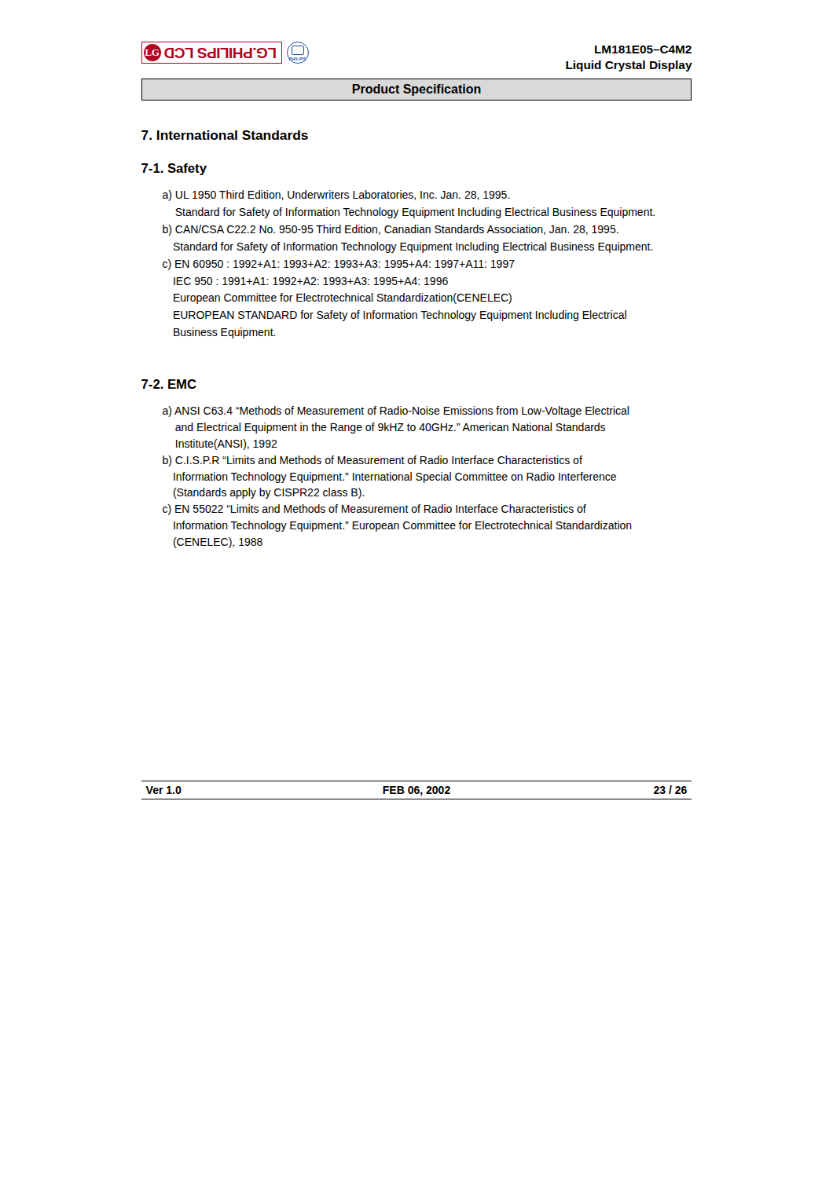LG
LG.PHILIPS LCD
PHILIPS
LM181E05–C4M2
Liquid Crystal Display
Product Specification
7. International Standards
7-1. Safety
a) UL 1950 Third Edition, Underwriters Laboratories, Inc. Jan. 28, 1995.
Standard for Safety of Information Technology Equipment Including Electrical Business Equipment.
b) CAN/CSA C22.2 No. 950-95 Third Edition, Canadian Standards Association, Jan. 28, 1995.
Standard for Safety of Information Technology Equipment Including Electrical Business Equipment.
c) EN 60950 : 1992+A1: 1993+A2: 1993+A3: 1995+A4: 1997+A11: 1997
IEC 950 : 1991+A1: 1992+A2: 1993+A3: 1995+A4: 1996
European Committee for Electrotechnical Standardization(CENELEC)
EUROPEAN STANDARD for Safety of Information Technology Equipment Including Electrical
Business Equipment.
7-2. EMC
a) ANSI C63.4 “Methods of Measurement of Radio-Noise Emissions from Low-Voltage Electrical
and Electrical Equipment in the Range of 9kHZ to 40GHz.” American National Standards
Institute(ANSI), 1992
b) C.I.S.P.R “Limits and Methods of Measurement of Radio Interface Characteristics of
Information Technology Equipment.” International Special Committee on Radio Interference
(Standards apply by CISPR22 class B).
c) EN 55022 “Limits and Methods of Measurement of Radio Interface Characteristics of
Information Technology Equipment.” European Committee for Electrotechnical Standardization
(CENELEC), 1988
Ver 1.0
FEB 06, 2002
23 / 26